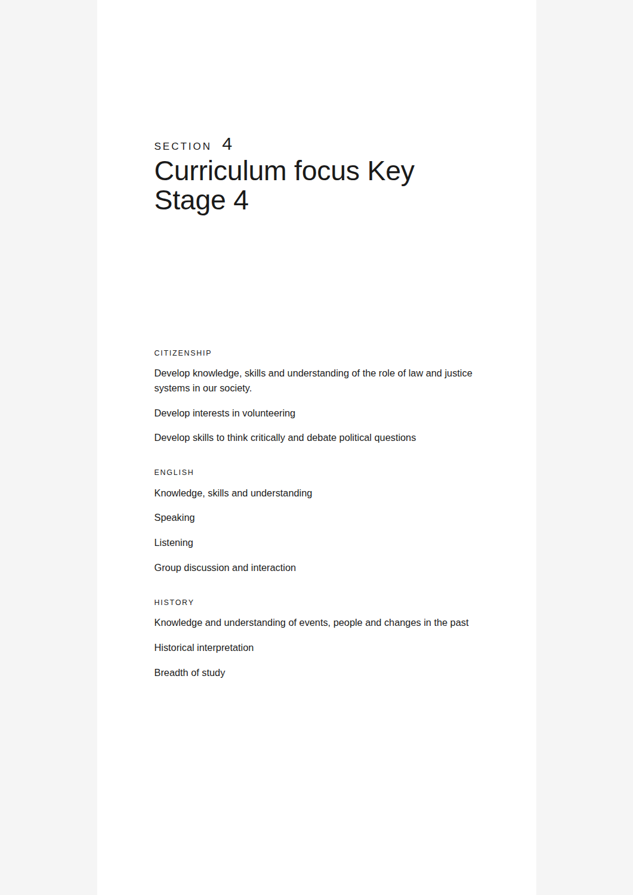Section 4
Curriculum focus Key Stage 4
Citizenship
Develop knowledge, skills and understanding of the role of law and justice systems in our society.
Develop interests in volunteering
Develop skills to think critically and debate political questions
English
Knowledge, skills and understanding
Speaking
Listening
Group discussion and interaction
History
Knowledge and understanding of events, people and changes in the past
Historical interpretation
Breadth of study